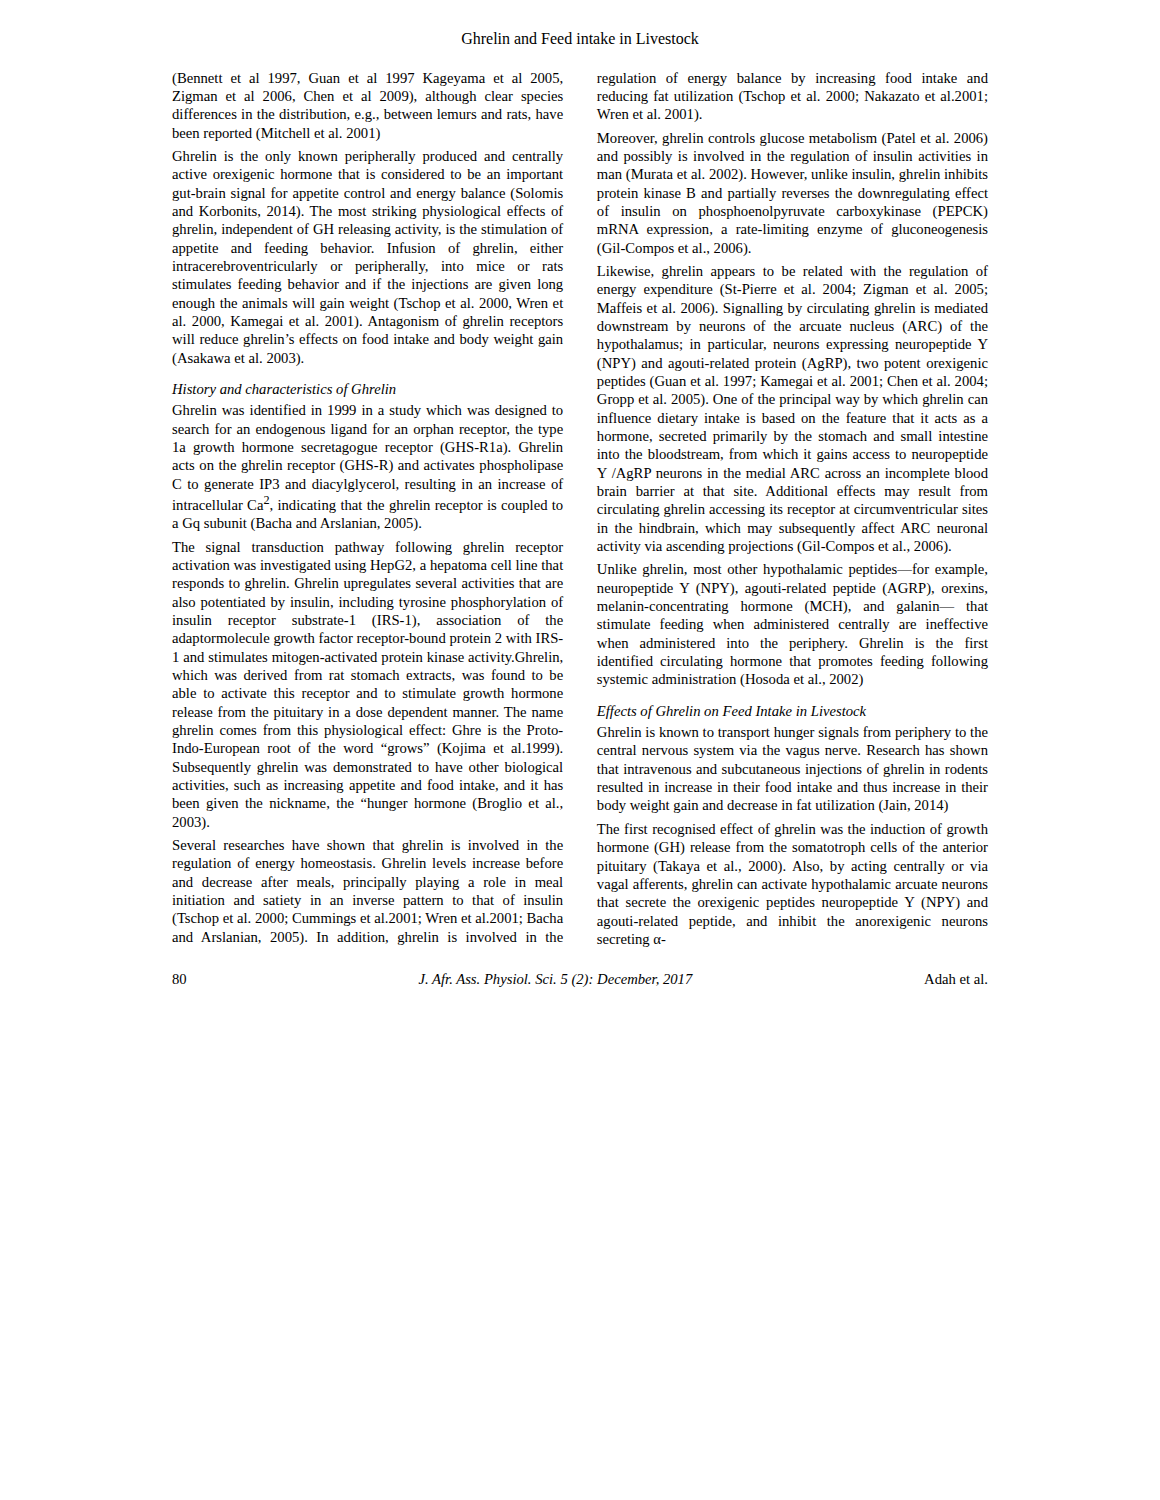Ghrelin and Feed intake in Livestock
(Bennett et al 1997, Guan et al 1997 Kageyama et al 2005, Zigman et al 2006, Chen et al 2009), although clear species differences in the distribution, e.g., between lemurs and rats, have been reported (Mitchell et al. 2001)
Ghrelin is the only known peripherally produced and centrally active orexigenic hormone that is considered to be an important gut-brain signal for appetite control and energy balance (Solomis and Korbonits, 2014). The most striking physiological effects of ghrelin, independent of GH releasing activity, is the stimulation of appetite and feeding behavior. Infusion of ghrelin, either intracerebroventricularly or peripherally, into mice or rats stimulates feeding behavior and if the injections are given long enough the animals will gain weight (Tschop et al. 2000, Wren et al. 2000, Kamegai et al. 2001). Antagonism of ghrelin receptors will reduce ghrelin’s effects on food intake and body weight gain (Asakawa et al. 2003).
History and characteristics of Ghrelin
Ghrelin was identified in 1999 in a study which was designed to search for an endogenous ligand for an orphan receptor, the type 1a growth hormone secretagogue receptor (GHS-R1a). Ghrelin acts on the ghrelin receptor (GHS-R) and activates phospholipase C to generate IP3 and diacylglycerol, resulting in an increase of intracellular Ca2, indicating that the ghrelin receptor is coupled to a Gq subunit (Bacha and Arslanian, 2005).
The signal transduction pathway following ghrelin receptor activation was investigated using HepG2, a hepatoma cell line that responds to ghrelin. Ghrelin upregulates several activities that are also potentiated by insulin, including tyrosine phosphorylation of insulin receptor substrate-1 (IRS-1), association of the adaptormolecule growth factor receptor-bound protein 2 with IRS-1 and stimulates mitogen-activated protein kinase activity.Ghrelin, which was derived from rat stomach extracts, was found to be able to activate this receptor and to stimulate growth hormone release from the pituitary in a dose dependent manner. The name ghrelin comes from this physiological effect: Ghre is the Proto-Indo-European root of the word “grows” (Kojima et al.1999). Subsequently ghrelin was demonstrated to have other biological activities, such as increasing appetite and food intake, and it has been given the nickname, the “hunger hormone (Broglio et al., 2003).
Several researches have shown that ghrelin is involved in the regulation of energy homeostasis. Ghrelin levels increase before and decrease after meals, principally playing a role in meal initiation and satiety in an inverse pattern to that of insulin (Tschop et al. 2000; Cummings et al.2001; Wren et al.2001; Bacha and Arslanian, 2005). In addition, ghrelin is involved in the regulation of energy balance by increasing food intake and reducing fat utilization (Tschop et al. 2000; Nakazato et al.2001; Wren et al. 2001).
Moreover, ghrelin controls glucose metabolism (Patel et al. 2006) and possibly is involved in the regulation of insulin activities in man (Murata et al. 2002). However, unlike insulin, ghrelin inhibits protein kinase B and partially reverses the downregulating effect of insulin on phosphoenolpyruvate carboxykinase (PEPCK) mRNA expression, a rate-limiting enzyme of gluconeogenesis (Gil-Compos et al., 2006).
Likewise, ghrelin appears to be related with the regulation of energy expenditure (St-Pierre et al. 2004; Zigman et al. 2005; Maffeis et al. 2006). Signalling by circulating ghrelin is mediated downstream by neurons of the arcuate nucleus (ARC) of the hypothalamus; in particular, neurons expressing neuropeptide Y (NPY) and agouti-related protein (AgRP), two potent orexigenic peptides (Guan et al. 1997; Kamegai et al. 2001; Chen et al. 2004; Gropp et al. 2005). One of the principal way by which ghrelin can influence dietary intake is based on the feature that it acts as a hormone, secreted primarily by the stomach and small intestine into the bloodstream, from which it gains access to neuropeptide Y /AgRP neurons in the medial ARC across an incomplete blood brain barrier at that site. Additional effects may result from circulating ghrelin accessing its receptor at circumventricular sites in the hindbrain, which may subsequently affect ARC neuronal activity via ascending projections (Gil-Compos et al., 2006).
Unlike ghrelin, most other hypothalamic peptides—for example, neuropeptide Y (NPY), agouti-related peptide (AGRP), orexins, melanin-concentrating hormone (MCH), and galanin— that stimulate feeding when administered centrally are ineffective when administered into the periphery. Ghrelin is the first identified circulating hormone that promotes feeding following systemic administration (Hosoda et al., 2002)
Effects of Ghrelin on Feed Intake in Livestock
Ghrelin is known to transport hunger signals from periphery to the central nervous system via the vagus nerve. Research has shown that intravenous and subcutaneous injections of ghrelin in rodents resulted in increase in their food intake and thus increase in their body weight gain and decrease in fat utilization (Jain, 2014)
The first recognised effect of ghrelin was the induction of growth hormone (GH) release from the somatotroph cells of the anterior pituitary (Takaya et al., 2000). Also, by acting centrally or via vagal afferents, ghrelin can activate hypothalamic arcuate neurons that secrete the orexigenic peptides neuropeptide Y (NPY) and agouti-related peptide, and inhibit the anorexigenic neurons secreting α-
80 J. Afr. Ass. Physiol. Sci. 5 (2): December, 2017 Adah et al.